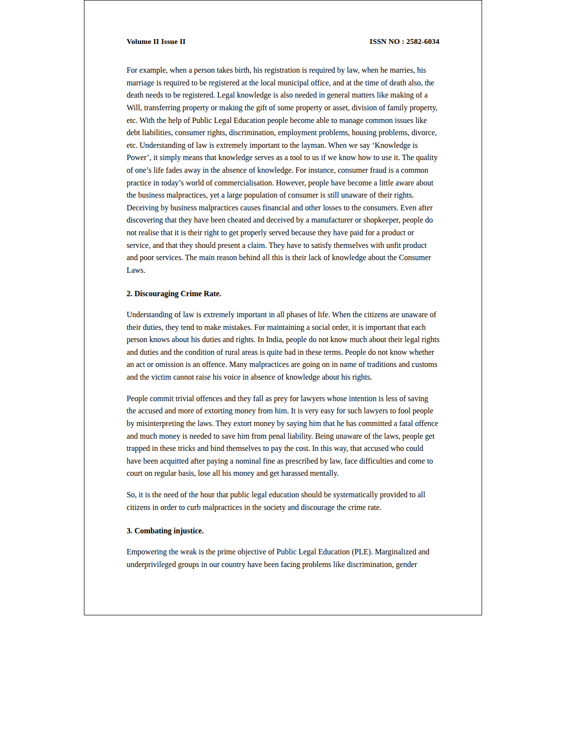Volume II Issue II ISSN NO : 2582-6034
For example, when a person takes birth, his registration is required by law, when he marries, his marriage is required to be registered at the local municipal office, and at the time of death also, the death needs to be registered. Legal knowledge is also needed in general matters like making of a Will, transferring property or making the gift of some property or asset, division of family property, etc. With the help of Public Legal Education people become able to manage common issues like debt liabilities, consumer rights, discrimination, employment problems, housing problems, divorce, etc. Understanding of law is extremely important to the layman. When we say ‘Knowledge is Power’, it simply means that knowledge serves as a tool to us if we know how to use it. The quality of one’s life fades away in the absence of knowledge. For instance, consumer fraud is a common practice in today’s world of commercialisation. However, people have become a little aware about the business malpractices, yet a large population of consumer is still unaware of their rights. Deceiving by business malpractices causes financial and other losses to the consumers. Even after discovering that they have been cheated and deceived by a manufacturer or shopkeeper, people do not realise that it is their right to get properly served because they have paid for a product or service, and that they should present a claim. They have to satisfy themselves with unfit product and poor services. The main reason behind all this is their lack of knowledge about the Consumer Laws.
2. Discouraging Crime Rate.
Understanding of law is extremely important in all phases of life. When the citizens are unaware of their duties, they tend to make mistakes. For maintaining a social order, it is important that each person knows about his duties and rights. In India, people do not know much about their legal rights and duties and the condition of rural areas is quite bad in these terms. People do not know whether an act or omission is an offence. Many malpractices are going on in name of traditions and customs and the victim cannot raise his voice in absence of knowledge about his rights.
People commit trivial offences and they fall as prey for lawyers whose intention is less of saving the accused and more of extorting money from him. It is very easy for such lawyers to fool people by misinterpreting the laws. They extort money by saying him that he has committed a fatal offence and much money is needed to save him from penal liability. Being unaware of the laws, people get trapped in these tricks and bind themselves to pay the cost. In this way, that accused who could have been acquitted after paying a nominal fine as prescribed by law, face difficulties and come to court on regular basis, lose all his money and get harassed mentally.
So, it is the need of the hour that public legal education should be systematically provided to all citizens in order to curb malpractices in the society and discourage the crime rate.
3. Combating injustice.
Empowering the weak is the prime objective of Public Legal Education (PLE). Marginalized and underprivileged groups in our country have been facing problems like discrimination, gender